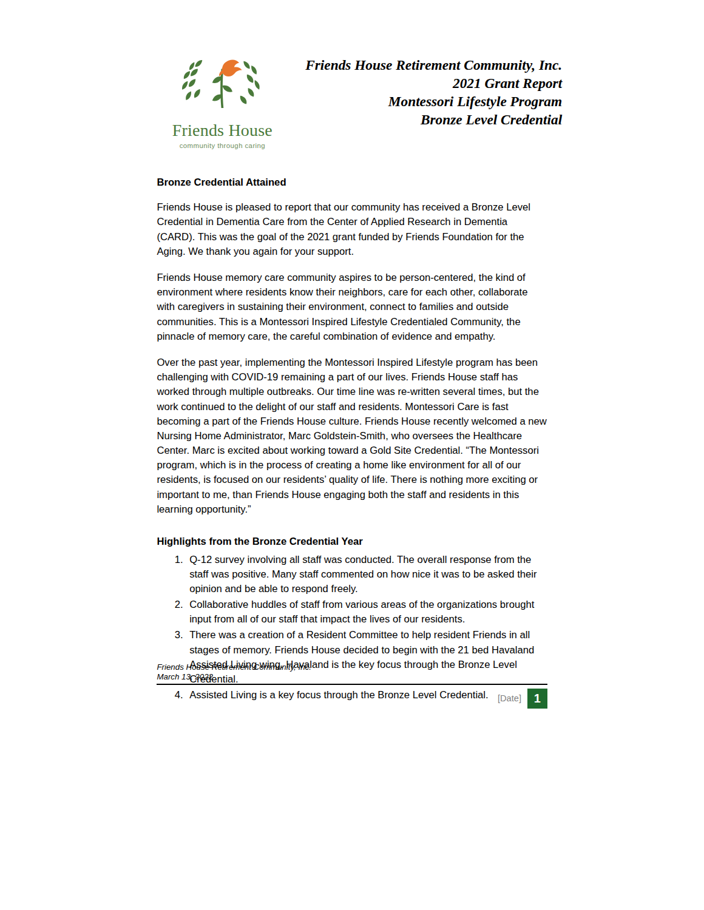Friends House
community through caring
Friends House Retirement Community, Inc.
2021 Grant Report
Montessori Lifestyle Program
Bronze Level Credential
Bronze Credential Attained
Friends House is pleased to report that our community has received a Bronze Level Credential in Dementia Care from the Center of Applied Research in Dementia (CARD). This was the goal of the 2021 grant funded by Friends Foundation for the Aging. We thank you again for your support.
Friends House memory care community aspires to be person-centered, the kind of environment where residents know their neighbors, care for each other, collaborate with caregivers in sustaining their environment, connect to families and outside communities. This is a Montessori Inspired Lifestyle Credentialed Community, the pinnacle of memory care, the careful combination of evidence and empathy.
Over the past year, implementing the Montessori Inspired Lifestyle program has been challenging with COVID-19 remaining a part of our lives. Friends House staff has worked through multiple outbreaks. Our time line was re-written several times, but the work continued to the delight of our staff and residents. Montessori Care is fast becoming a part of the Friends House culture. Friends House recently welcomed a new Nursing Home Administrator, Marc Goldstein-Smith, who oversees the Healthcare Center. Marc is excited about working toward a Gold Site Credential. “The Montessori program, which is in the process of creating a home like environment for all of our residents, is focused on our residents’ quality of life. There is nothing more exciting or important to me, than Friends House engaging both the staff and residents in this learning opportunity.”
Highlights from the Bronze Credential Year
Q-12 survey involving all staff was conducted. The overall response from the staff was positive. Many staff commented on how nice it was to be asked their opinion and be able to respond freely.
Collaborative huddles of staff from various areas of the organizations brought input from all of our staff that impact the lives of our residents.
There was a creation of a Resident Committee to help resident Friends in all stages of memory. Friends House decided to begin with the 21 bed Havaland Assisted Living wing. Havaland is the key focus through the Bronze Level Credential.
Assisted Living is a key focus through the Bronze Level Credential.
Friends House Retirement Community, Inc.
March 13, 2022
[Date] 1